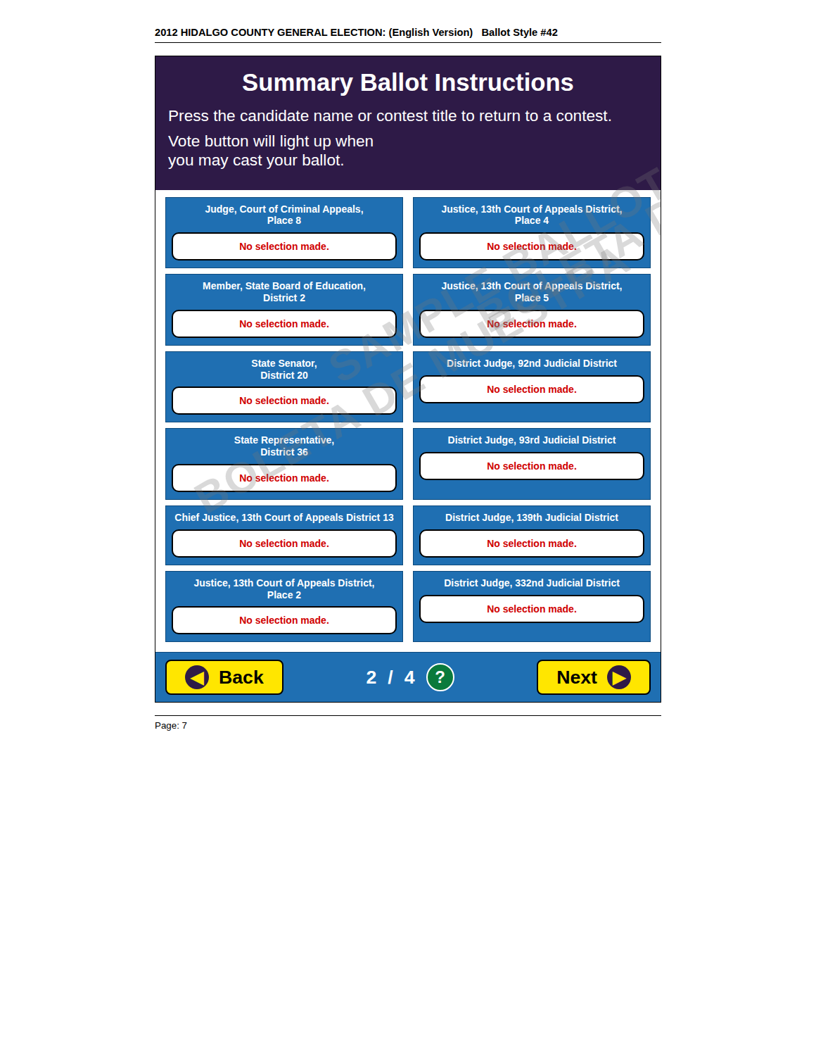2012 HIDALGO COUNTY GENERAL ELECTION: (English Version) Ballot Style #42
Summary Ballot Instructions
Press the candidate name or contest title to return to a contest.
Vote button will light up when
you may cast your ballot.
Judge, Court of Criminal Appeals,
Place 8
No selection made.
Justice, 13th Court of Appeals District,
Place 4
No selection made.
Member, State Board of Education,
District 2
No selection made.
Justice, 13th Court of Appeals District,
Place 5
No selection made.
State Senator,
District 20
No selection made.
District Judge, 92nd Judicial District
No selection made.
State Representative,
District 36
No selection made.
District Judge, 93rd Judicial District
No selection made.
Chief Justice, 13th Court of Appeals District 13
No selection made.
District Judge, 139th Judicial District
No selection made.
Justice, 13th Court of Appeals District,
Place 2
No selection made.
District Judge, 332nd Judicial District
No selection made.
◀ Back
2/4 ?
Next ▶
BOLETA DE MUESTRA SAMPLE BALLOT BOLETA DE MUESTRA
Page: 7